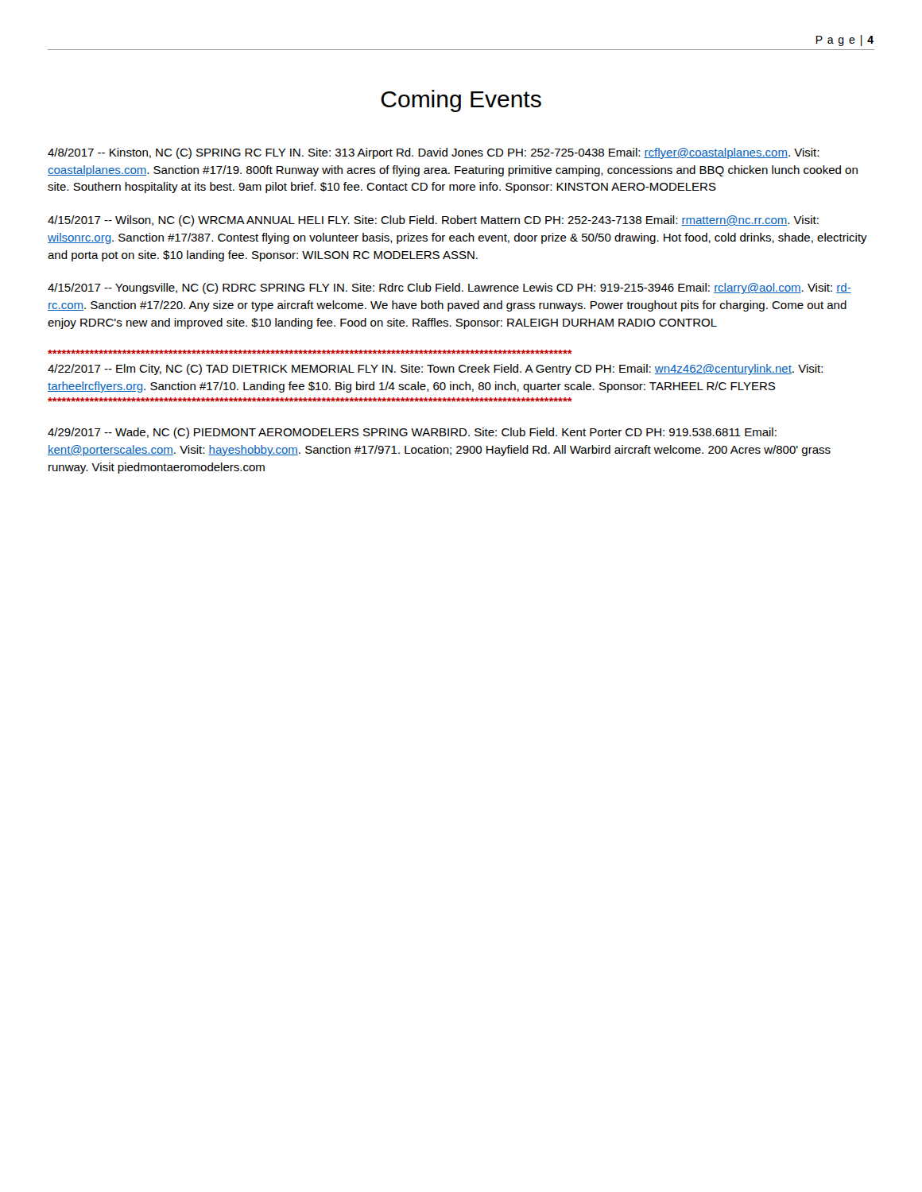P a g e | 4
Coming Events
4/8/2017 -- Kinston, NC (C) SPRING RC FLY IN. Site: 313 Airport Rd. David Jones CD PH: 252-725-0438 Email: rcflyer@coastalplanes.com. Visit: coastalplanes.com. Sanction #17/19. 800ft Runway with acres of flying area. Featuring primitive camping, concessions and BBQ chicken lunch cooked on site. Southern hospitality at its best. 9am pilot brief. $10 fee. Contact CD for more info. Sponsor: KINSTON AERO-MODELERS
4/15/2017 -- Wilson, NC (C) WRCMA ANNUAL HELI FLY. Site: Club Field. Robert Mattern CD PH: 252-243-7138 Email: rmattern@nc.rr.com. Visit: wilsonrc.org. Sanction #17/387. Contest flying on volunteer basis, prizes for each event, door prize & 50/50 drawing. Hot food, cold drinks, shade, electricity and porta pot on site. $10 landing fee. Sponsor: WILSON RC MODELERS ASSN.
4/15/2017 -- Youngsville, NC (C) RDRC SPRING FLY IN. Site: Rdrc Club Field. Lawrence Lewis CD PH: 919-215-3946 Email: rclarry@aol.com. Visit: rd-rc.com. Sanction #17/220. Any size or type aircraft welcome. We have both paved and grass runways. Power troughout pits for charging. Come out and enjoy RDRC's new and improved site. $10 landing fee. Food on site. Raffles. Sponsor: RALEIGH DURHAM RADIO CONTROL
*****************************************************************************************************************
4/22/2017 -- Elm City, NC (C) TAD DIETRICK MEMORIAL FLY IN. Site: Town Creek Field. A Gentry CD PH: Email: wn4z462@centurylink.net. Visit: tarheelrcflyers.org. Sanction #17/10. Landing fee $10. Big bird 1/4 scale, 60 inch, 80 inch, quarter scale. Sponsor: TARHEEL R/C FLYERS
*****************************************************************************************************************
4/29/2017 -- Wade, NC (C) PIEDMONT AEROMODELERS SPRING WARBIRD. Site: Club Field. Kent Porter CD PH: 919.538.6811 Email: kent@porterscales.com. Visit: hayeshobby.com. Sanction #17/971. Location; 2900 Hayfield Rd. All Warbird aircraft welcome. 200 Acres w/800' grass runway. Visit piedmontaeromodelers.com